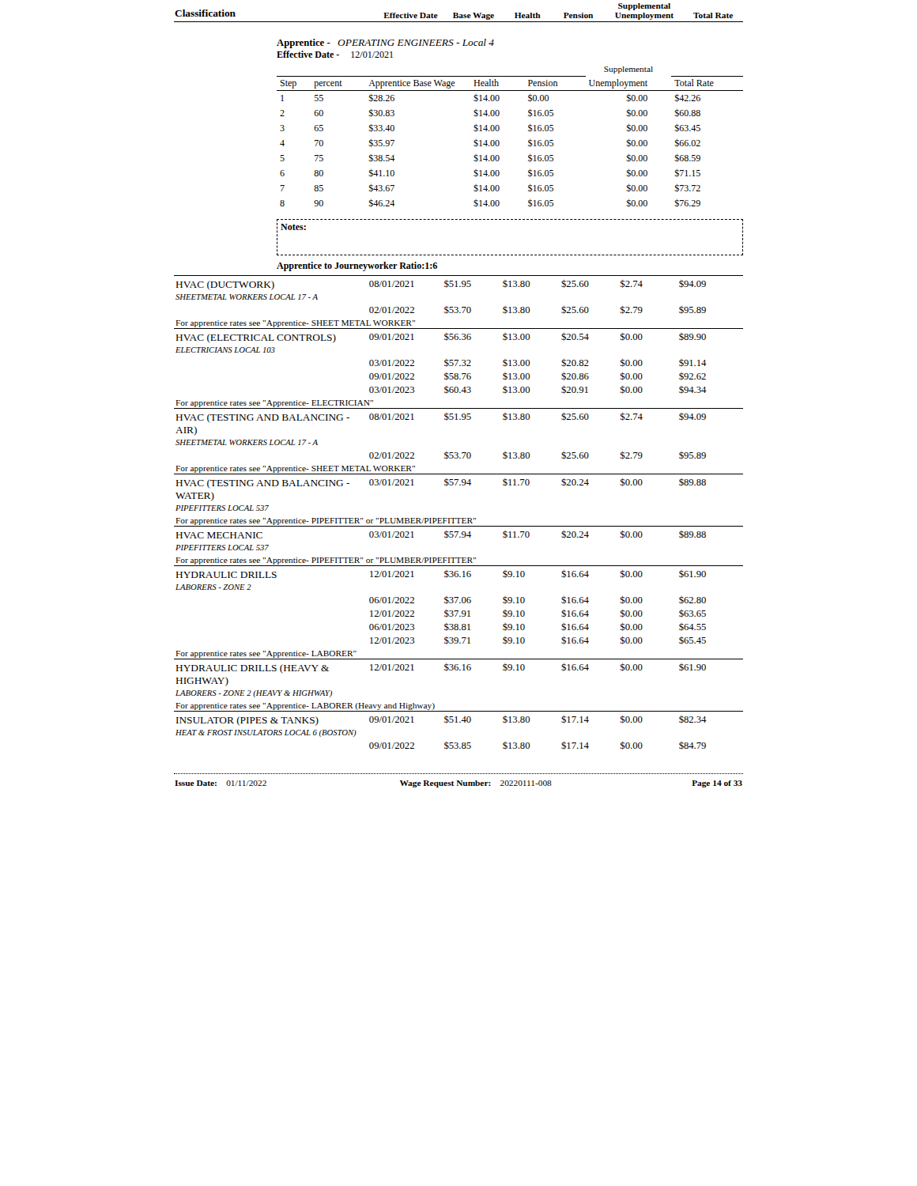| Classification | Effective Date | Base Wage | Health | Pension | Supplemental Unemployment | Total Rate |
Apprentice - OPERATING ENGINEERS - Local 4
Effective Date -12/01/2021
| | | | | | Supplemental | |
| --- | --- | --- | --- | --- | --- | --- |
| Step | percent | Apprentice Base Wage | Health | Pension | Unemployment | Total Rate |
| 1 | 55 | $28.26 | $14.00 | $0.00 | $0.00 | $42.26 |
| 2 | 60 | $30.83 | $14.00 | $16.05 | $0.00 | $60.88 |
| 3 | 65 | $33.40 | $14.00 | $16.05 | $0.00 | $63.45 |
| 4 | 70 | $35.97 | $14.00 | $16.05 | $0.00 | $66.02 |
| 5 | 75 | $38.54 | $14.00 | $16.05 | $0.00 | $68.59 |
| 6 | 80 | $41.10 | $14.00 | $16.05 | $0.00 | $71.15 |
| 7 | 85 | $43.67 | $14.00 | $16.05 | $0.00 | $73.72 |
| 8 | 90 | $46.24 | $14.00 | $16.05 | $0.00 | $76.29 |
Notes:
Apprentice to Journeyworker Ratio:1:6
| HVAC (DUCTWORK) SHEETMETAL WORKERS LOCAL 17 - A | 08/01/2021 | $51.95 | $13.80 | $25.60 | $2.74 | $94.09 |
| | 02/01/2022 | $53.70 | $13.80 | $25.60 | $2.79 | $95.89 |
| For apprentice rates see "Apprentice- SHEET METAL WORKER" |
| HVAC (ELECTRICAL CONTROLS) ELECTRICIANS LOCAL 103 | 09/01/2021 | $56.36 | $13.00 | $20.54 | $0.00 | $89.90 |
| | 03/01/2022 | $57.32 | $13.00 | $20.82 | $0.00 | $91.14 |
| | 09/01/2022 | $58.76 | $13.00 | $20.86 | $0.00 | $92.62 |
| | 03/01/2023 | $60.43 | $13.00 | $20.91 | $0.00 | $94.34 |
| For apprentice rates see "Apprentice- ELECTRICIAN" |
| HVAC (TESTING AND BALANCING - AIR) SHEETMETAL WORKERS LOCAL 17 - A | 08/01/2021 | $51.95 | $13.80 | $25.60 | $2.74 | $94.09 |
| | 02/01/2022 | $53.70 | $13.80 | $25.60 | $2.79 | $95.89 |
| For apprentice rates see "Apprentice- SHEET METAL WORKER" |
| HVAC (TESTING AND BALANCING -WATER) PIPEFITTERS LOCAL 537 | 03/01/2021 | $57.94 | $11.70 | $20.24 | $0.00 | $89.88 |
| For apprentice rates see "Apprentice- PIPEFITTER" or "PLUMBER/PIPEFITTER" |
| HVAC MECHANIC PIPEFITTERS LOCAL 537 | 03/01/2021 | $57.94 | $11.70 | $20.24 | $0.00 | $89.88 |
| For apprentice rates see "Apprentice- PIPEFITTER" or "PLUMBER/PIPEFITTER" |
| HYDRAULIC DRILLS LABORERS - ZONE 2 | 12/01/2021 | $36.16 | $9.10 | $16.64 | $0.00 | $61.90 |
| | 06/01/2022 | $37.06 | $9.10 | $16.64 | $0.00 | $62.80 |
| | 12/01/2022 | $37.91 | $9.10 | $16.64 | $0.00 | $63.65 |
| | 06/01/2023 | $38.81 | $9.10 | $16.64 | $0.00 | $64.55 |
| | 12/01/2023 | $39.71 | $9.10 | $16.64 | $0.00 | $65.45 |
| For apprentice rates see "Apprentice- LABORER" |
| HYDRAULIC DRILLS (HEAVY & HIGHWAY) LABORERS - ZONE 2 (HEAVY & HIGHWAY) | 12/01/2021 | $36.16 | $9.10 | $16.64 | $0.00 | $61.90 |
| For apprentice rates see "Apprentice- LABORER (Heavy and Highway) |
| INSULATOR (PIPES & TANKS) HEAT & FROST INSULATORS LOCAL 6 (BOSTON) | 09/01/2021 | $51.40 | $13.80 | $17.14 | $0.00 | $82.34 |
| | 09/01/2022 | $53.85 | $13.80 | $17.14 | $0.00 | $84.79 |
| Issue Date: 01/11/2022 | Wage Request Number: 20220111-008 | Page 14 of 33 |